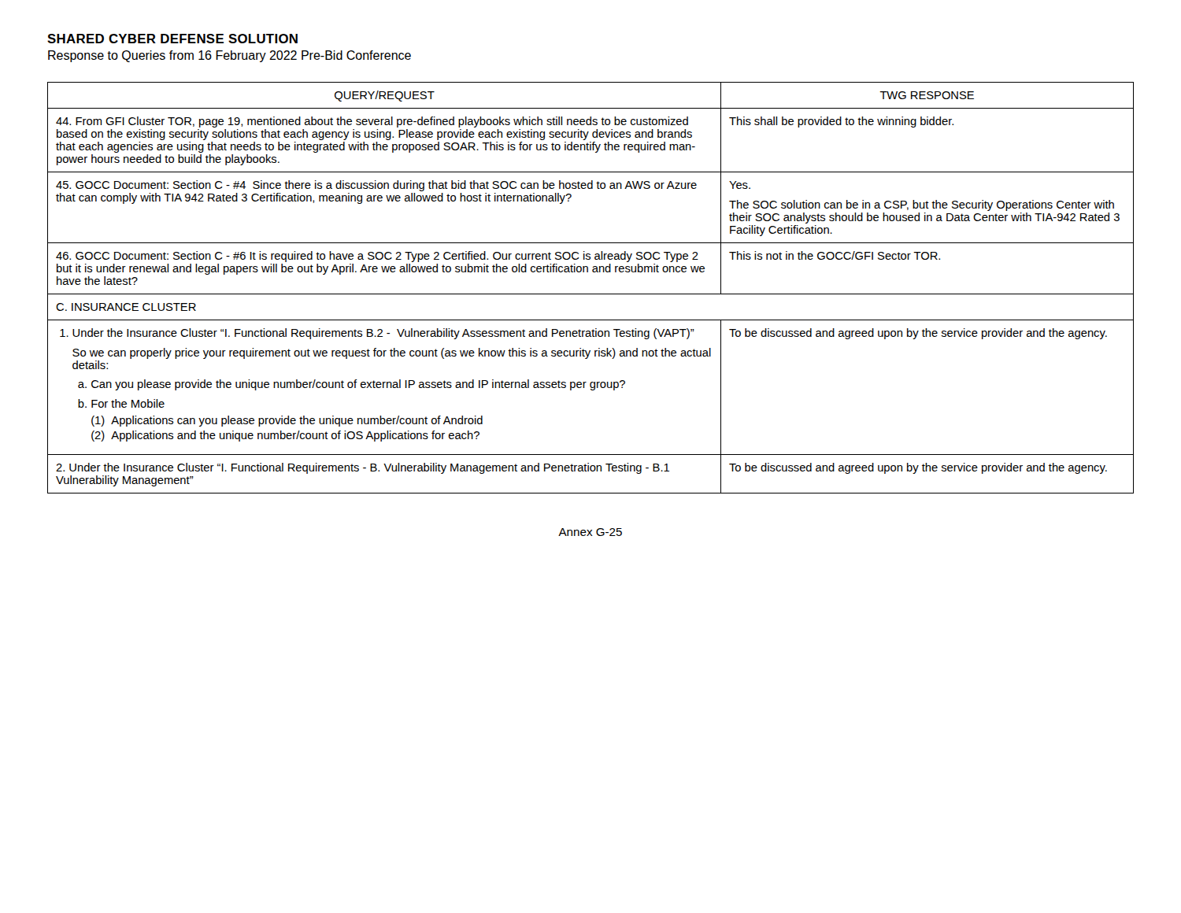SHARED CYBER DEFENSE SOLUTION
Response to Queries from 16 February 2022 Pre-Bid Conference
| QUERY/REQUEST | TWG RESPONSE |
| --- | --- |
| 44. From GFI Cluster TOR, page 19, mentioned about the several pre-defined playbooks which still needs to be customized based on the existing security solutions that each agency is using. Please provide each existing security devices and brands that each agencies are using that needs to be integrated with the proposed SOAR. This is for us to identify the required man-power hours needed to build the playbooks. | This shall be provided to the winning bidder. |
| 45. GOCC Document: Section C - #4 Since there is a discussion during that bid that SOC can be hosted to an AWS or Azure that can comply with TIA 942 Rated 3 Certification, meaning are we allowed to host it internationally? | Yes. The SOC solution can be in a CSP, but the Security Operations Center with their SOC analysts should be housed in a Data Center with TIA-942 Rated 3 Facility Certification. |
| 46. GOCC Document: Section C - #6 It is required to have a SOC 2 Type 2 Certified. Our current SOC is already SOC Type 2 but it is under renewal and legal papers will be out by April. Are we allowed to submit the old certification and resubmit once we have the latest? | This is not in the GOCC/GFI Sector TOR. |
| C. INSURANCE CLUSTER |
| Under the Insurance Cluster “I. Functional Requirements B.2 - Vulnerability Assessment and Penetration Testing (VAPT)” So we can properly price your requirement out we request for the count (as we know this is a security risk) and not the actual details: Can you please provide the unique number/count of external IP assets and IP internal assets per group? For the Mobile (1) Applications can you please provide the unique number/count of Android (2) Applications and the unique number/count of iOS Applications for each? | To be discussed and agreed upon by the service provider and the agency. |
| 2. Under the Insurance Cluster “I. Functional Requirements - B. Vulnerability Management and Penetration Testing - B.1 Vulnerability Management” | To be discussed and agreed upon by the service provider and the agency. |
Annex G-25